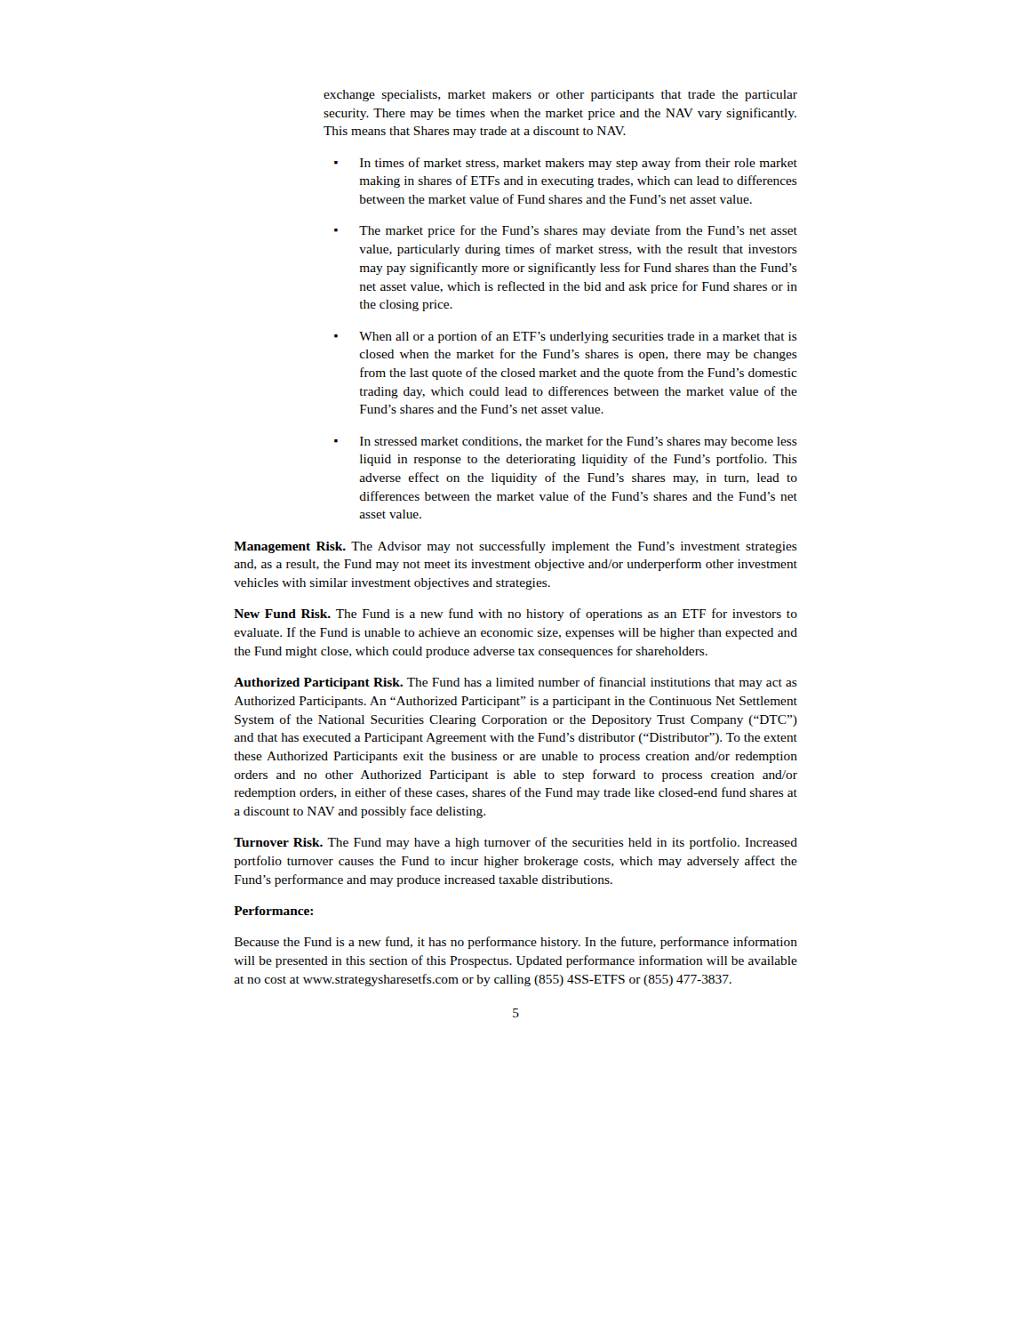exchange specialists, market makers or other participants that trade the particular security. There may be times when the market price and the NAV vary significantly. This means that Shares may trade at a discount to NAV.
In times of market stress, market makers may step away from their role market making in shares of ETFs and in executing trades, which can lead to differences between the market value of Fund shares and the Fund’s net asset value.
The market price for the Fund’s shares may deviate from the Fund’s net asset value, particularly during times of market stress, with the result that investors may pay significantly more or significantly less for Fund shares than the Fund’s net asset value, which is reflected in the bid and ask price for Fund shares or in the closing price.
When all or a portion of an ETF’s underlying securities trade in a market that is closed when the market for the Fund’s shares is open, there may be changes from the last quote of the closed market and the quote from the Fund’s domestic trading day, which could lead to differences between the market value of the Fund’s shares and the Fund’s net asset value.
In stressed market conditions, the market for the Fund’s shares may become less liquid in response to the deteriorating liquidity of the Fund’s portfolio. This adverse effect on the liquidity of the Fund’s shares may, in turn, lead to differences between the market value of the Fund’s shares and the Fund’s net asset value.
Management Risk. The Advisor may not successfully implement the Fund’s investment strategies and, as a result, the Fund may not meet its investment objective and/or underperform other investment vehicles with similar investment objectives and strategies.
New Fund Risk. The Fund is a new fund with no history of operations as an ETF for investors to evaluate. If the Fund is unable to achieve an economic size, expenses will be higher than expected and the Fund might close, which could produce adverse tax consequences for shareholders.
Authorized Participant Risk. The Fund has a limited number of financial institutions that may act as Authorized Participants. An “Authorized Participant” is a participant in the Continuous Net Settlement System of the National Securities Clearing Corporation or the Depository Trust Company (“DTC”) and that has executed a Participant Agreement with the Fund’s distributor (“Distributor”). To the extent these Authorized Participants exit the business or are unable to process creation and/or redemption orders and no other Authorized Participant is able to step forward to process creation and/or redemption orders, in either of these cases, shares of the Fund may trade like closed-end fund shares at a discount to NAV and possibly face delisting.
Turnover Risk. The Fund may have a high turnover of the securities held in its portfolio. Increased portfolio turnover causes the Fund to incur higher brokerage costs, which may adversely affect the Fund’s performance and may produce increased taxable distributions.
Performance:
Because the Fund is a new fund, it has no performance history. In the future, performance information will be presented in this section of this Prospectus. Updated performance information will be available at no cost at www.strategysharesetfs.com or by calling (855) 4SS-ETFS or (855) 477-3837.
5